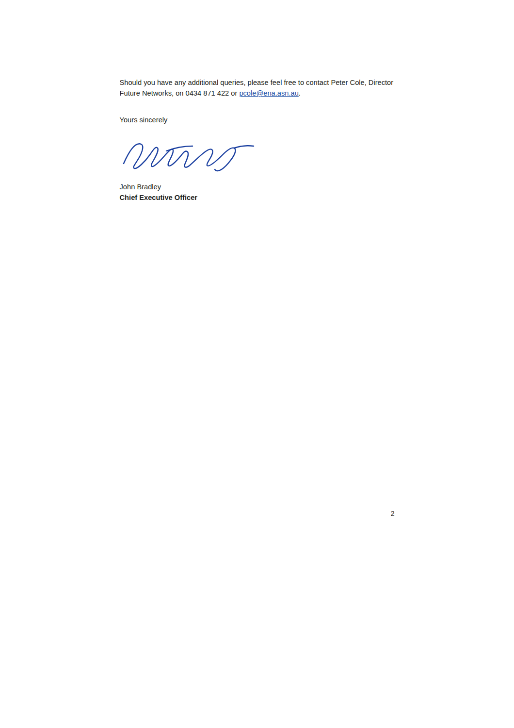Should you have any additional queries, please feel free to contact Peter Cole, Director Future Networks, on 0434 871 422 or pcole@ena.asn.au.
Yours sincerely
John Bradley
Chief Executive Officer
2